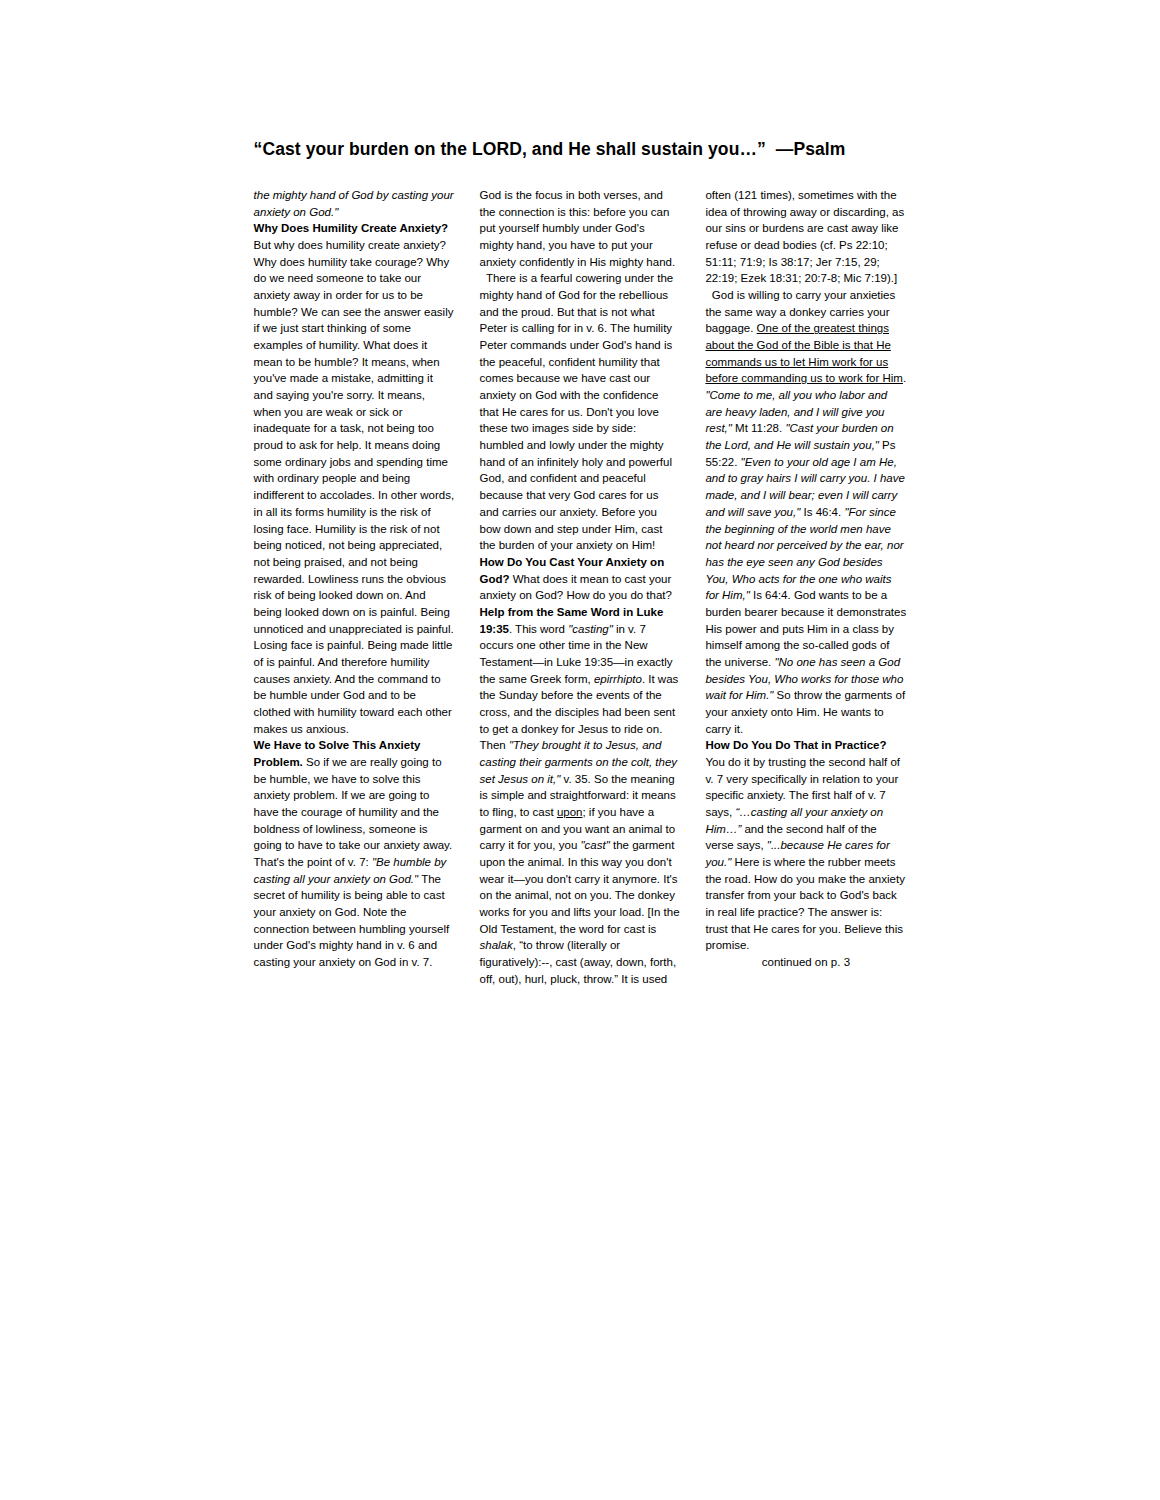“Cast your burden on the LORD, and He shall sustain you…” —Psalm
the mighty hand of God by casting your anxiety on God."
Why Does Humility Create Anxiety? But why does humility create anxiety? Why does humility take courage? Why do we need someone to take our anxiety away in order for us to be humble? We can see the answer easily if we just start thinking of some examples of humility. What does it mean to be humble? It means, when you've made a mistake, admitting it and saying you're sorry. It means, when you are weak or sick or inadequate for a task, not being too proud to ask for help. It means doing some ordinary jobs and spending time with ordinary people and being indifferent to accolades. In other words, in all its forms humility is the risk of losing face. Humility is the risk of not being noticed, not being appreciated, not being praised, and not being rewarded. Lowliness runs the obvious risk of being looked down on. And being looked down on is painful. Being unnoticed and unappreciated is painful. Losing face is painful. Being made little of is painful. And therefore humility causes anxiety. And the command to be humble under God and to be clothed with humility toward each other makes us anxious.
We Have to Solve This Anxiety Problem. So if we are really going to be humble, we have to solve this anxiety problem. If we are going to have the courage of humility and the boldness of lowliness, someone is going to have to take our anxiety away. That's the point of v. 7: "Be humble by casting all your anxiety on God." The secret of humility is being able to cast your anxiety on God. Note the connection between humbling yourself under God's mighty hand in v. 6 and casting your anxiety on God in v. 7.
God is the focus in both verses, and the connection is this: before you can put yourself humbly under God's mighty hand, you have to put your anxiety confidently in His mighty hand.
There is a fearful cowering under the mighty hand of God for the rebellious and the proud. But that is not what Peter is calling for in v. 6. The humility Peter commands under God's hand is the peaceful, confident humility that comes because we have cast our anxiety on God with the confidence that He cares for us. Don't you love these two images side by side: humbled and lowly under the mighty hand of an infinitely holy and powerful God, and confident and peaceful because that very God cares for us and carries our anxiety. Before you bow down and step under Him, cast the burden of your anxiety on Him!
How Do You Cast Your Anxiety on God? What does it mean to cast your anxiety on God? How do you do that?
Help from the Same Word in Luke 19:35. This word "casting" in v. 7 occurs one other time in the New Testament—in Luke 19:35—in exactly the same Greek form, epirrhipto. It was the Sunday before the events of the cross, and the disciples had been sent to get a donkey for Jesus to ride on. Then "They brought it to Jesus, and casting their garments on the colt, they set Jesus on it," v. 35. So the meaning is simple and straightforward: it means to fling, to cast upon; if you have a garment on and you want an animal to carry it for you, you "cast" the garment upon the animal. In this way you don't wear it—you don't carry it anymore. It's on the animal, not on you. The donkey works for you and lifts your load. [In the Old Testament, the word for cast is shalak, “to throw (literally or
figuratively):--, cast (away, down, forth, off, out), hurl, pluck, throw.” It is used often (121 times), sometimes with the idea of throwing away or discarding, as our sins or burdens are cast away like refuse or dead bodies (cf. Ps 22:10; 51:11; 71:9; Is 38:17; Jer 7:15, 29; 22:19; Ezek 18:31; 20:7-8; Mic 7:19).]
God is willing to carry your anxieties the same way a donkey carries your baggage. One of the greatest things about the God of the Bible is that He commands us to let Him work for us before commanding us to work for Him. "Come to me, all you who labor and are heavy laden, and I will give you rest," Mt 11:28. "Cast your burden on the Lord, and He will sustain you," Ps 55:22. "Even to your old age I am He, and to gray hairs I will carry you. I have made, and I will bear; even I will carry and will save you," Is 46:4. "For since the beginning of the world men have not heard nor perceived by the ear, nor has the eye seen any God besides You, Who acts for the one who waits for Him," Is 64:4. God wants to be a burden bearer because it demonstrates His power and puts Him in a class by himself among the so-called gods of the universe. "No one has seen a God besides You, Who works for those who wait for Him." So throw the garments of your anxiety onto Him. He wants to carry it.
How Do You Do That in Practice? You do it by trusting the second half of v. 7 very specifically in relation to your specific anxiety. The first half of v. 7 says, “…casting all your anxiety on Him…” and the second half of the verse says, "...because He cares for you." Here is where the rubber meets the road. How do you make the anxiety transfer from your back to God's back in real life practice? The answer is: trust that He cares for you. Believe this promise.
continued on p. 3